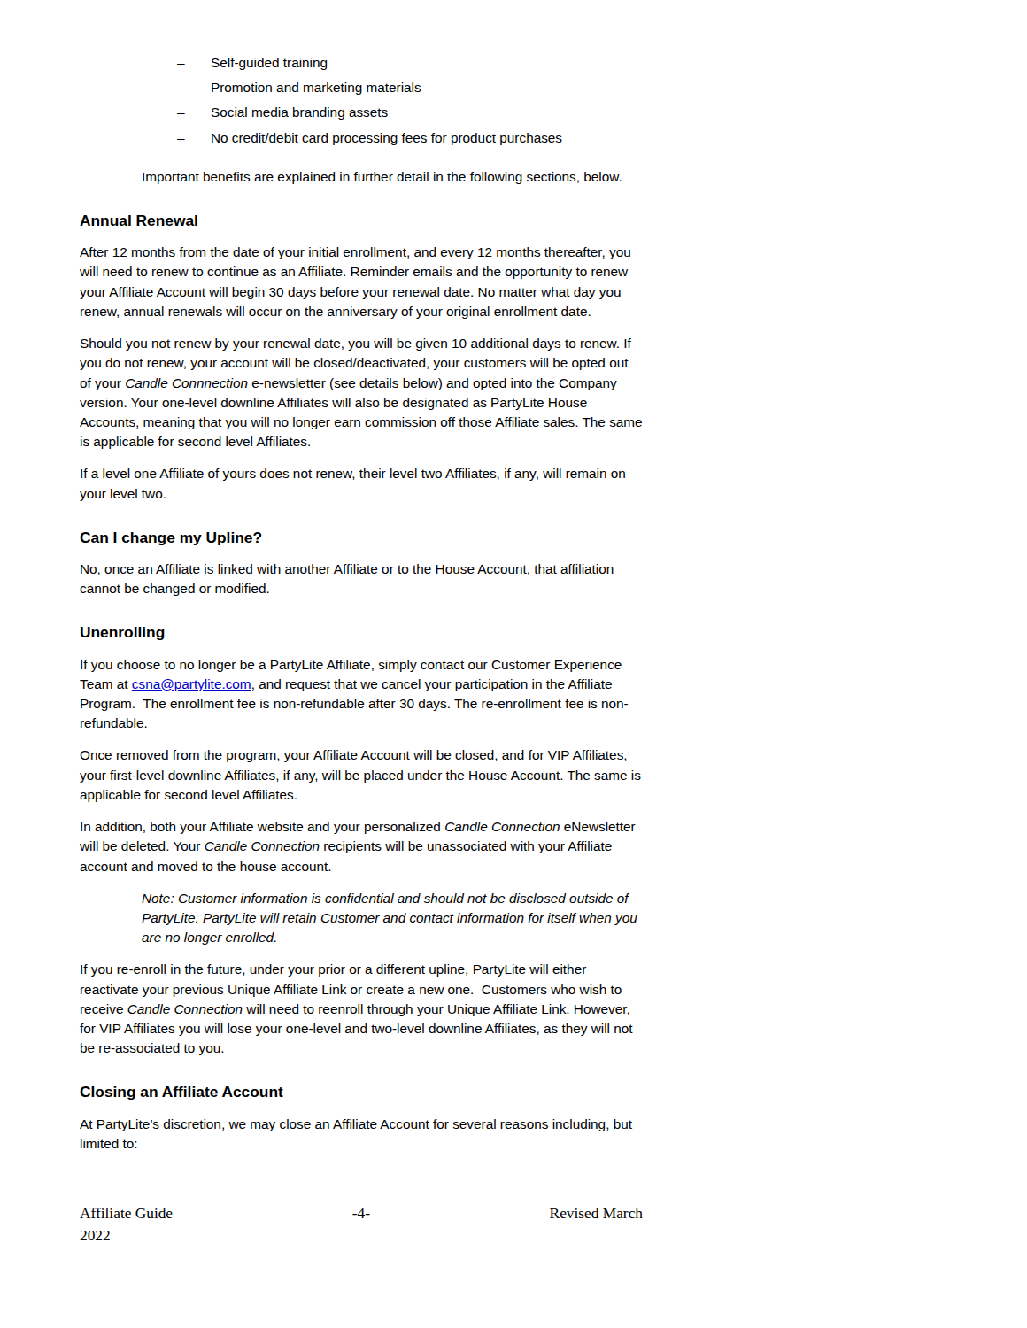Self-guided training
Promotion and marketing materials
Social media branding assets
No credit/debit card processing fees for product purchases
Important benefits are explained in further detail in the following sections, below.
Annual Renewal
After 12 months from the date of your initial enrollment, and every 12 months thereafter, you will need to renew to continue as an Affiliate. Reminder emails and the opportunity to renew your Affiliate Account will begin 30 days before your renewal date. No matter what day you renew, annual renewals will occur on the anniversary of your original enrollment date.
Should you not renew by your renewal date, you will be given 10 additional days to renew. If you do not renew, your account will be closed/deactivated, your customers will be opted out of your Candle Connnection e-newsletter (see details below) and opted into the Company version. Your one-level downline Affiliates will also be designated as PartyLite House Accounts, meaning that you will no longer earn commission off those Affiliate sales. The same is applicable for second level Affiliates.
If a level one Affiliate of yours does not renew, their level two Affiliates, if any, will remain on your level two.
Can I change my Upline?
No, once an Affiliate is linked with another Affiliate or to the House Account, that affiliation cannot be changed or modified.
Unenrolling
If you choose to no longer be a PartyLite Affiliate, simply contact our Customer Experience Team at csna@partylite.com, and request that we cancel your participation in the Affiliate Program. The enrollment fee is non-refundable after 30 days. The re-enrollment fee is non-refundable.
Once removed from the program, your Affiliate Account will be closed, and for VIP Affiliates, your first-level downline Affiliates, if any, will be placed under the House Account. The same is applicable for second level Affiliates.
In addition, both your Affiliate website and your personalized Candle Connection eNewsletter will be deleted. Your Candle Connection recipients will be unassociated with your Affiliate account and moved to the house account.
Note: Customer information is confidential and should not be disclosed outside of PartyLite. PartyLite will retain Customer and contact information for itself when you are no longer enrolled.
If you re-enroll in the future, under your prior or a different upline, PartyLite will either reactivate your previous Unique Affiliate Link or create a new one. Customers who wish to receive Candle Connection will need to reenroll through your Unique Affiliate Link. However, for VIP Affiliates you will lose your one-level and two-level downline Affiliates, as they will not be re-associated to you.
Closing an Affiliate Account
At PartyLite’s discretion, we may close an Affiliate Account for several reasons including, but limited to:
Affiliate Guide
2022
-4-
Revised March